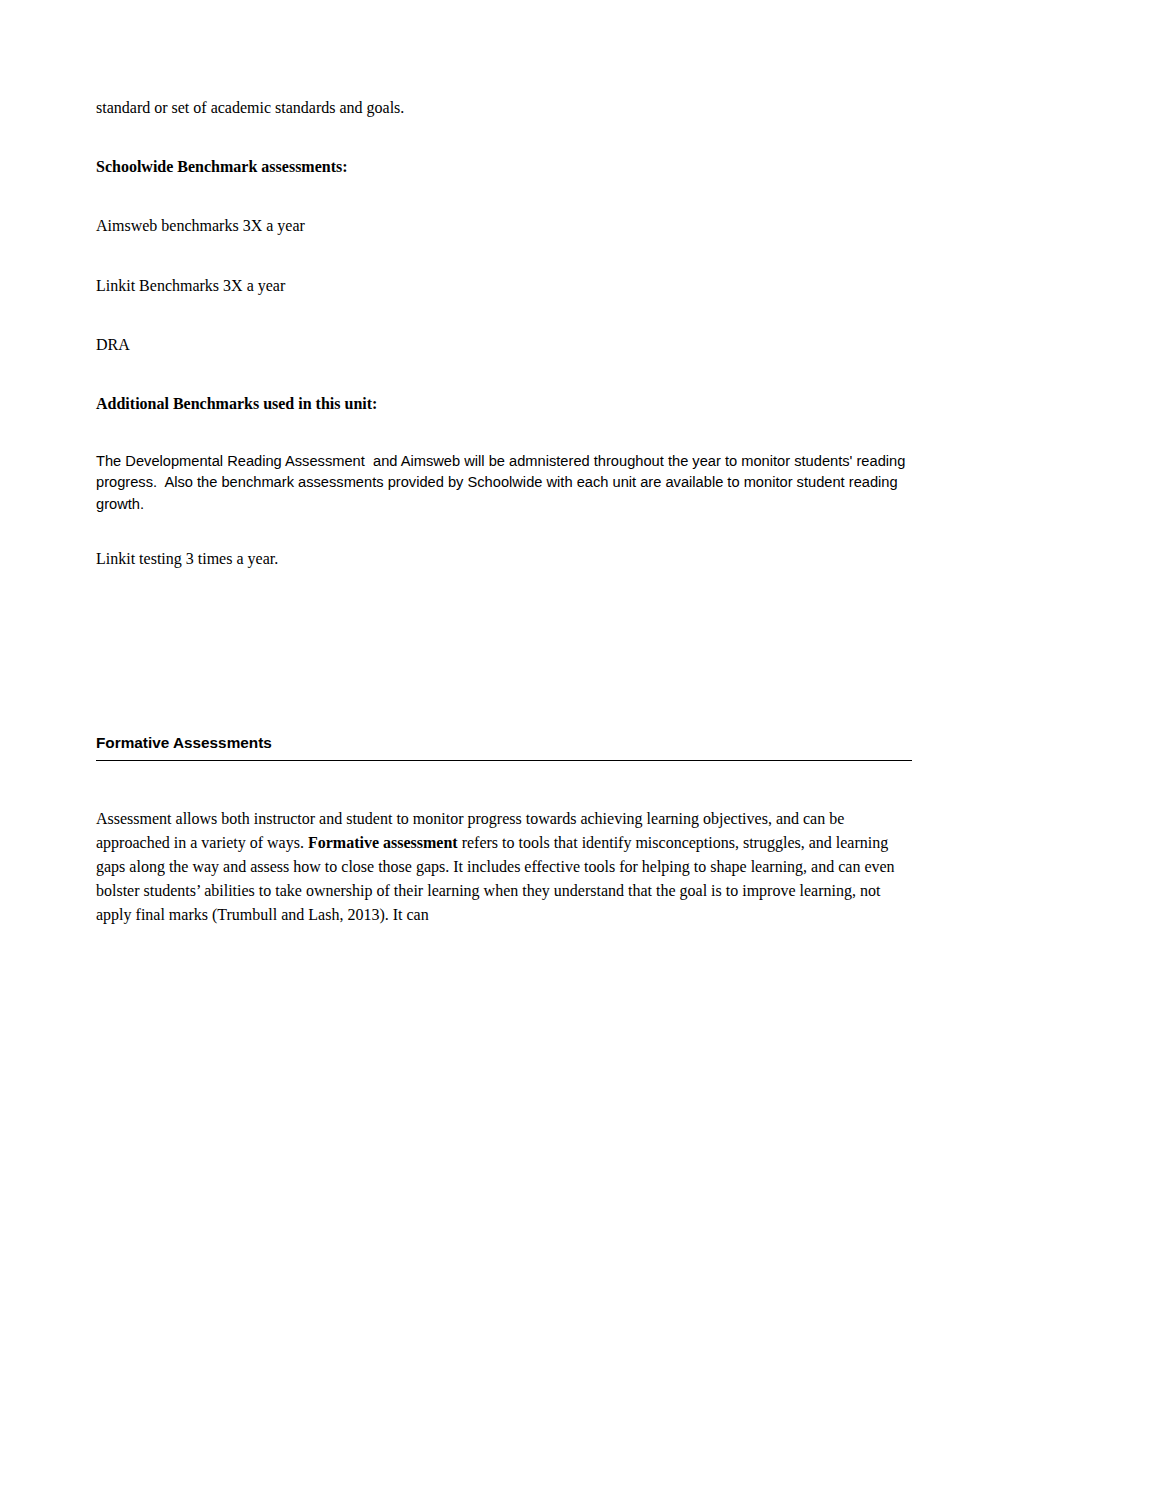standard or set of academic standards and goals.
Schoolwide Benchmark assessments:
Aimsweb benchmarks 3X a year
Linkit Benchmarks 3X a year
DRA
Additional Benchmarks used in this unit:
The Developmental Reading Assessment and Aimsweb will be admnistered throughout the year to monitor students' reading progress. Also the benchmark assessments provided by Schoolwide with each unit are available to monitor student reading growth.
Linkit testing 3 times a year.
Formative Assessments
Assessment allows both instructor and student to monitor progress towards achieving learning objectives, and can be approached in a variety of ways. Formative assessment refers to tools that identify misconceptions, struggles, and learning gaps along the way and assess how to close those gaps. It includes effective tools for helping to shape learning, and can even bolster students’ abilities to take ownership of their learning when they understand that the goal is to improve learning, not apply final marks (Trumbull and Lash, 2013). It can